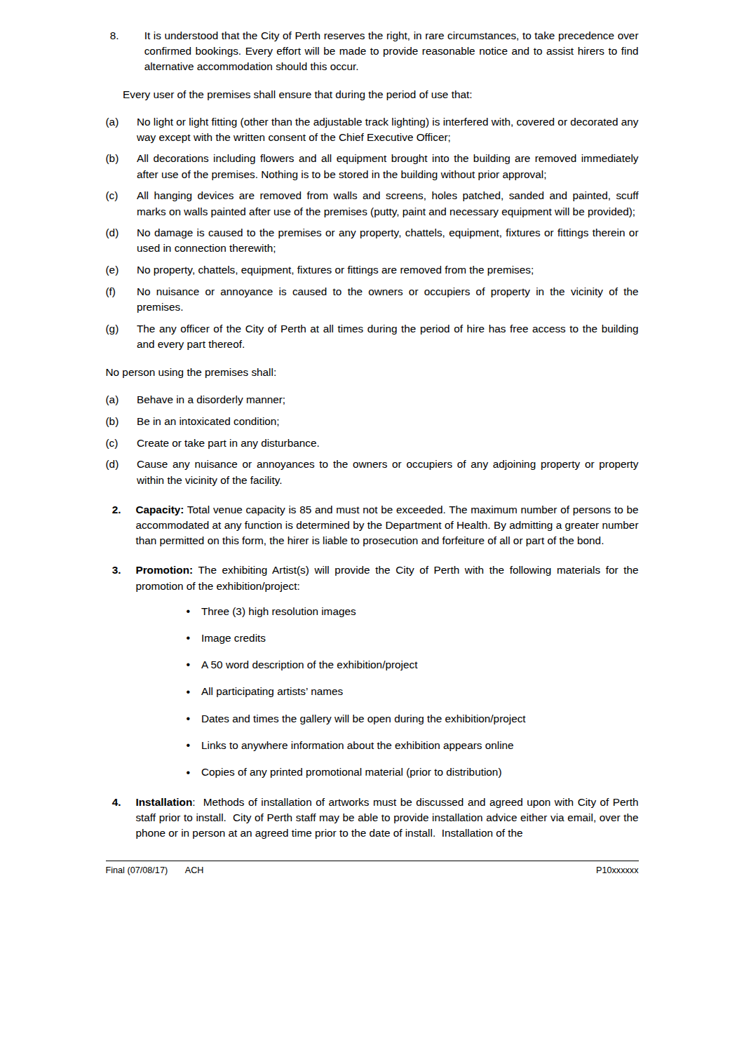8.
It is understood that the City of Perth reserves the right, in rare circumstances, to take precedence over confirmed bookings. Every effort will be made to provide reasonable notice and to assist hirers to find alternative accommodation should this occur.
Every user of the premises shall ensure that during the period of use that:
(a)
No light or light fitting (other than the adjustable track lighting) is interfered with, covered or decorated any way except with the written consent of the Chief Executive Officer;
(b)
All decorations including flowers and all equipment brought into the building are removed immediately after use of the premises. Nothing is to be stored in the building without prior approval;
(c)
All hanging devices are removed from walls and screens, holes patched, sanded and painted, scuff marks on walls painted after use of the premises (putty, paint and necessary equipment will be provided);
(d)
No damage is caused to the premises or any property, chattels, equipment, fixtures or fittings therein or used in connection therewith;
(e)
No property, chattels, equipment, fixtures or fittings are removed from the premises;
(f)
No nuisance or annoyance is caused to the owners or occupiers of property in the vicinity of the premises.
(g)
The any officer of the City of Perth at all times during the period of hire has free access to the building and every part thereof.
No person using the premises shall:
(a)
Behave in a disorderly manner;
(b)
Be in an intoxicated condition;
(c)
Create or take part in any disturbance.
(d)
Cause any nuisance or annoyances to the owners or occupiers of any adjoining property or property within the vicinity of the facility.
2.
Capacity: Total venue capacity is 85 and must not be exceeded. The maximum number of persons to be accommodated at any function is determined by the Department of Health. By admitting a greater number than permitted on this form, the hirer is liable to prosecution and forfeiture of all or part of the bond.
3.
Promotion: The exhibiting Artist(s) will provide the City of Perth with the following materials for the promotion of the exhibition/project:
Three (3) high resolution images
Image credits
A 50 word description of the exhibition/project
All participating artists’ names
Dates and times the gallery will be open during the exhibition/project
Links to anywhere information about the exhibition appears online
Copies of any printed promotional material (prior to distribution)
4.
Installation: Methods of installation of artworks must be discussed and agreed upon with City of Perth staff prior to install. City of Perth staff may be able to provide installation advice either via email, over the phone or in person at an agreed time prior to the date of install. Installation of the
Final (07/08/17) ACH
P10xxxxxx